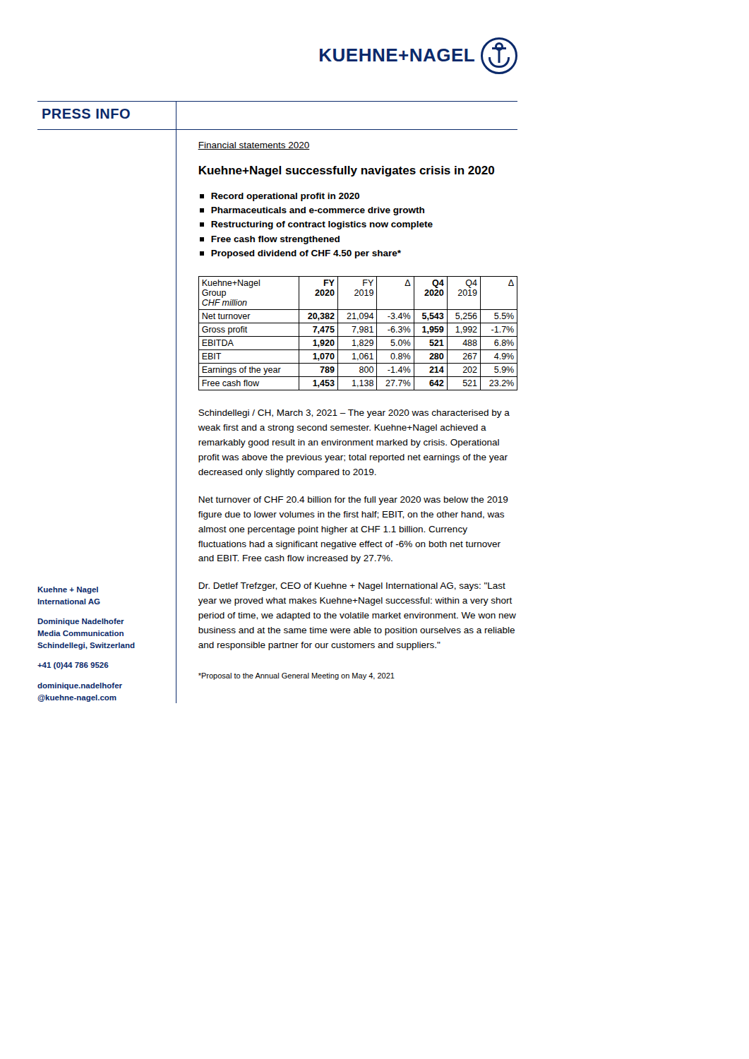KUEHNE+NAGEL
PRESS INFO
Kuehne + Nagel
International AG
Dominique Nadelhofer
Media Communication
Schindellegi, Switzerland
+41 (0)44 786 9526
dominique.nadelhofer
@kuehne-nagel.com
Financial statements 2020
Kuehne+Nagel successfully navigates crisis in 2020
Record operational profit in 2020
Pharmaceuticals and e-commerce drive growth
Restructuring of contract logistics now complete
Free cash flow strengthened
Proposed dividend of CHF 4.50 per share*
| Kuehne+Nagel Group CHF million | FY 2020 | FY 2019 | Δ | Q4 2020 | Q4 2019 | Δ |
| --- | --- | --- | --- | --- | --- | --- |
| Net turnover | 20,382 | 21,094 | -3.4% | 5,543 | 5,256 | 5.5% |
| Gross profit | 7,475 | 7,981 | -6.3% | 1,959 | 1,992 | -1.7% |
| EBITDA | 1,920 | 1,829 | 5.0% | 521 | 488 | 6.8% |
| EBIT | 1,070 | 1,061 | 0.8% | 280 | 267 | 4.9% |
| Earnings of the year | 789 | 800 | -1.4% | 214 | 202 | 5.9% |
| Free cash flow | 1,453 | 1,138 | 27.7% | 642 | 521 | 23.2% |
Schindellegi / CH, March 3, 2021 – The year 2020 was characterised by a weak first and a strong second semester. Kuehne+Nagel achieved a remarkably good result in an environment marked by crisis. Operational profit was above the previous year; total reported net earnings of the year decreased only slightly compared to 2019.
Net turnover of CHF 20.4 billion for the full year 2020 was below the 2019 figure due to lower volumes in the first half; EBIT, on the other hand, was almost one percentage point higher at CHF 1.1 billion. Currency fluctuations had a significant negative effect of -6% on both net turnover and EBIT. Free cash flow increased by 27.7%.
Dr. Detlef Trefzger, CEO of Kuehne + Nagel International AG, says: "Last year we proved what makes Kuehne+Nagel successful: within a very short period of time, we adapted to the volatile market environment. We won new business and at the same time were able to position ourselves as a reliable and responsible partner for our customers and suppliers."
*Proposal to the Annual General Meeting on May 4, 2021